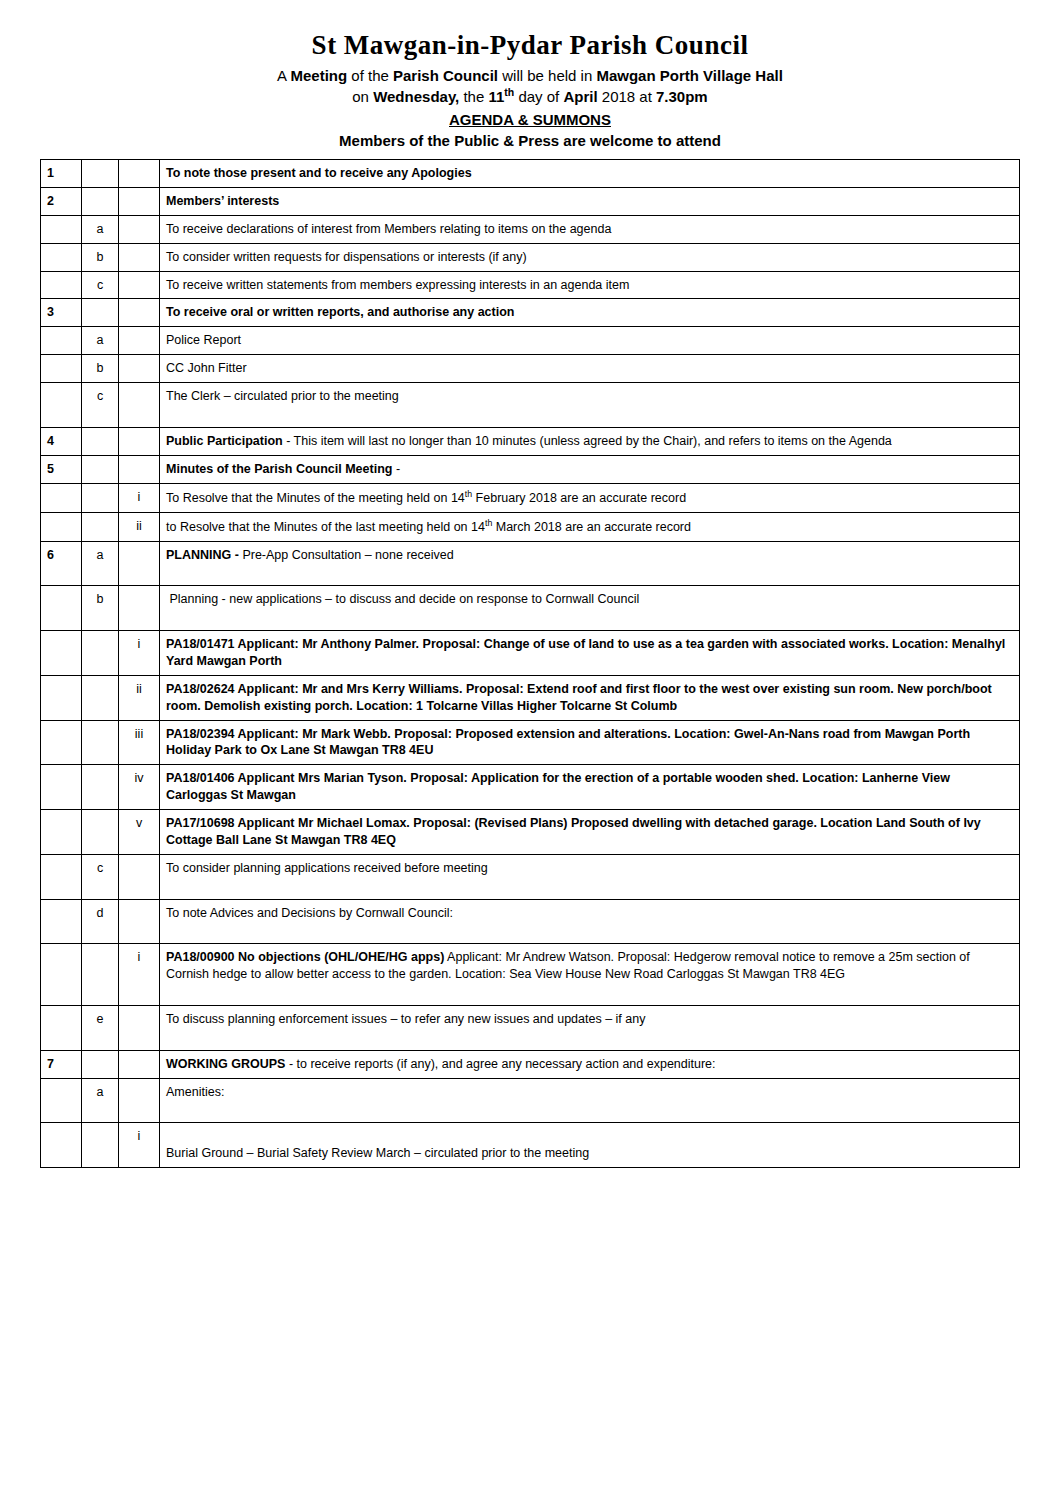St Mawgan-in-Pydar Parish Council
A Meeting of the Parish Council will be held in Mawgan Porth Village Hall
on Wednesday, the 11th day of April 2018 at 7.30pm
AGENDA & SUMMONS
Members of the Public & Press are welcome to attend
| 1 | | | To note those present and to receive any Apologies |
| 2 | | | Members’ interests |
| | a | | To receive declarations of interest from Members relating to items on the agenda |
| | b | | To consider written requests for dispensations or interests (if any) |
| | c | | To receive written statements from members expressing interests in an agenda item |
| 3 | | | To receive oral or written reports, and authorise any action |
| | a | | Police Report |
| | b | | CC John Fitter |
| | c | | The Clerk – circulated prior to the meeting |
| 4 | | | Public Participation - This item will last no longer than 10 minutes (unless agreed by the Chair), and refers to items on the Agenda |
| 5 | | | Minutes of the Parish Council Meeting - |
| | | i | To Resolve that the Minutes of the meeting held on 14 th February 2018 are an accurate record |
| | | ii | to Resolve that the Minutes of the last meeting held on 14 th March 2018 are an accurate record |
| 6 | a | | PLANNING - Pre-App Consultation – none received |
| | b | | Planning - new applications – to discuss and decide on response to Cornwall Council |
| | | i | PA18/01471 Applicant: Mr Anthony Palmer. Proposal: Change of use of land to use as a tea garden with associated works. Location: Menalhyl Yard Mawgan Porth |
| | | ii | PA18/02624 Applicant: Mr and Mrs Kerry Williams. Proposal: Extend roof and first floor to the west over existing sun room. New porch/boot room. Demolish existing porch. Location: 1 Tolcarne Villas Higher Tolcarne St Columb |
| | | iii | PA18/02394 Applicant: Mr Mark Webb. Proposal: Proposed extension and alterations. Location: Gwel-An-Nans road from Mawgan Porth Holiday Park to Ox Lane St Mawgan TR8 4EU |
| | | iv | PA18/01406 Applicant Mrs Marian Tyson. Proposal: Application for the erection of a portable wooden shed. Location: Lanherne View Carloggas St Mawgan |
| | | v | PA17/10698 Applicant Mr Michael Lomax. Proposal: (Revised Plans) Proposed dwelling with detached garage. Location Land South of Ivy Cottage Ball Lane St Mawgan TR8 4EQ |
| | c | | To consider planning applications received before meeting |
| | d | | To note Advices and Decisions by Cornwall Council: |
| | | i | PA18/00900 No objections (OHL/OHE/HG apps) Applicant: Mr Andrew Watson. Proposal: Hedgerow removal notice to remove a 25m section of Cornish hedge to allow better access to the garden. Location: Sea View House New Road Carloggas St Mawgan TR8 4EG |
| | e | | To discuss planning enforcement issues – to refer any new issues and updates – if any |
| 7 | | | WORKING GROUPS - to receive reports (if any), and agree any necessary action and expenditure: |
| | a | | Amenities: |
| | | i | Burial Ground – Burial Safety Review March – circulated prior to the meeting |